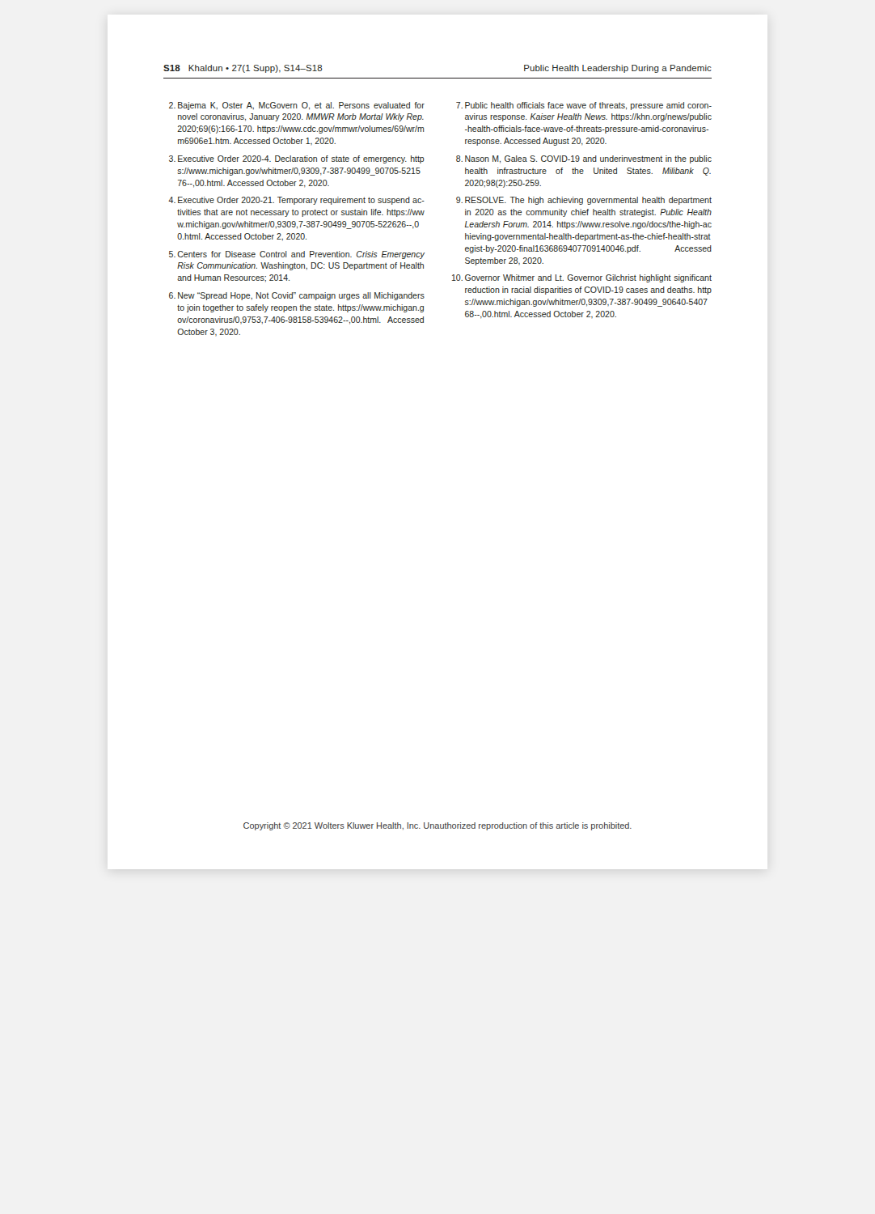S18 Khaldun • 27(1 Supp), S14–S18
Public Health Leadership During a Pandemic
2. Bajema K, Oster A, McGovern O, et al. Persons evaluated for novel coronavirus, January 2020. MMWR Morb Mortal Wkly Rep. 2020;69(6):166-170. https://www.cdc.gov/mmwr/volumes/69/wr/mm6906e1.htm. Accessed October 1, 2020.
3. Executive Order 2020-4. Declaration of state of emergency. https://www.michigan.gov/whitmer/0,9309,7-387-90499_90705-521576--,00.html. Accessed October 2, 2020.
4. Executive Order 2020-21. Temporary requirement to suspend activities that are not necessary to protect or sustain life. https://www.michigan.gov/whitmer/0,9309,7-387-90499_90705-522626--,00.html. Accessed October 2, 2020.
5. Centers for Disease Control and Prevention. Crisis Emergency Risk Communication. Washington, DC: US Department of Health and Human Resources; 2014.
6. New “Spread Hope, Not Covid” campaign urges all Michiganders to join together to safely reopen the state. https://www.michigan.gov/coronavirus/0,9753,7-406-98158-539462--,00.html. Accessed October 3, 2020.
7. Public health officials face wave of threats, pressure amid coronavirus response. Kaiser Health News. https://khn.org/news/public-health-officials-face-wave-of-threats-pressure-amid-coronavirus-response. Accessed August 20, 2020.
8. Nason M, Galea S. COVID-19 and underinvestment in the public health infrastructure of the United States. Milibank Q. 2020;98(2):250-259.
9. RESOLVE. The high achieving governmental health department in 2020 as the community chief health strategist. Public Health Leadersh Forum. 2014. https://www.resolve.ngo/docs/the-high-achieving-governmental-health-department-as-the-chief-health-strategist-by-2020-final1636869407709140046.pdf. Accessed September 28, 2020.
10. Governor Whitmer and Lt. Governor Gilchrist highlight significant reduction in racial disparities of COVID-19 cases and deaths. https://www.michigan.gov/whitmer/0,9309,7-387-90499_90640-540768--,00.html. Accessed October 2, 2020.
Copyright © 2021 Wolters Kluwer Health, Inc. Unauthorized reproduction of this article is prohibited.